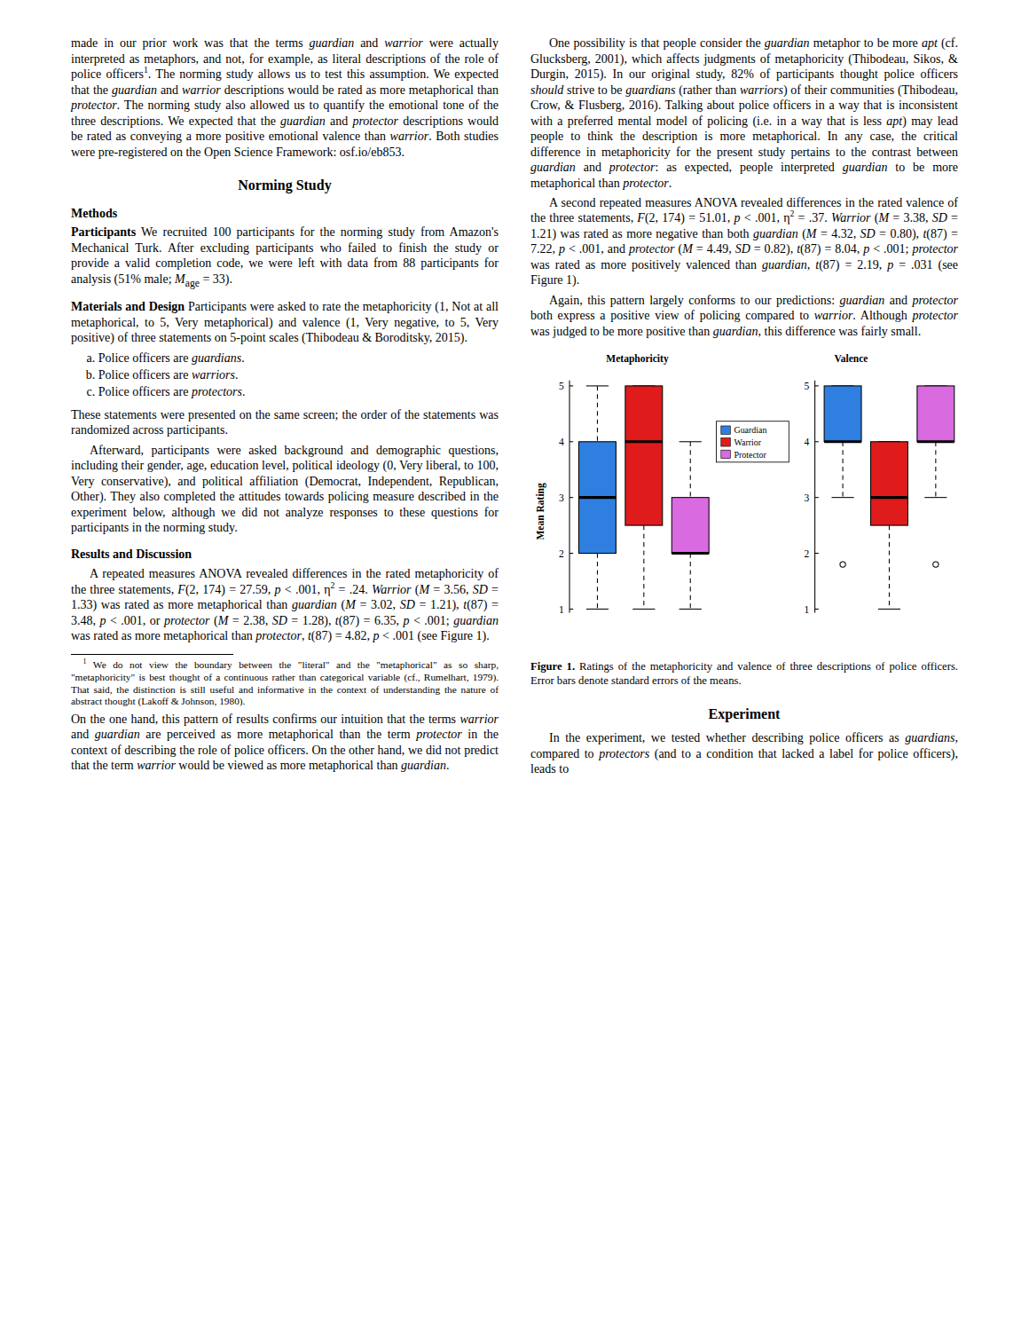made in our prior work was that the terms guardian and warrior were actually interpreted as metaphors, and not, for example, as literal descriptions of the role of police officers1. The norming study allows us to test this assumption. We expected that the guardian and warrior descriptions would be rated as more metaphorical than protector. The norming study also allowed us to quantify the emotional tone of the three descriptions. We expected that the guardian and protector descriptions would be rated as conveying a more positive emotional valence than warrior. Both studies were pre-registered on the Open Science Framework: osf.io/eb853.
Norming Study
Methods
Participants We recruited 100 participants for the norming study from Amazon's Mechanical Turk. After excluding participants who failed to finish the study or provide a valid completion code, we were left with data from 88 participants for analysis (51% male; Mage = 33).
Materials and Design Participants were asked to rate the metaphoricity (1, Not at all metaphorical, to 5, Very metaphorical) and valence (1, Very negative, to 5, Very positive) of three statements on 5-point scales (Thibodeau & Boroditsky, 2015).
Police officers are guardians.
Police officers are warriors.
Police officers are protectors.
These statements were presented on the same screen; the order of the statements was randomized across participants.
Afterward, participants were asked background and demographic questions, including their gender, age, education level, political ideology (0, Very liberal, to 100, Very conservative), and political affiliation (Democrat, Independent, Republican, Other). They also completed the attitudes towards policing measure described in the experiment below, although we did not analyze responses to these questions for participants in the norming study.
Results and Discussion
A repeated measures ANOVA revealed differences in the rated metaphoricity of the three statements, F(2, 174) = 27.59, p < .001, η2 = .24. Warrior (M = 3.56, SD = 1.33) was rated as more metaphorical than guardian (M = 3.02, SD = 1.21), t(87) = 3.48, p < .001, or protector (M = 2.38, SD = 1.28), t(87) = 6.35, p < .001; guardian was rated as more metaphorical than protector, t(87) = 4.82, p < .001 (see Figure 1).
1 We do not view the boundary between the "literal" and the "metaphorical" as so sharp, "metaphoricity" is best thought of a continuous rather than categorical variable (cf., Rumelhart, 1979). That said, the distinction is still useful and informative in the context of understanding the nature of abstract thought (Lakoff & Johnson, 1980).
On the one hand, this pattern of results confirms our intuition that the terms warrior and guardian are perceived as more metaphorical than the term protector in the context of describing the role of police officers. On the other hand, we did not predict that the term warrior would be viewed as more metaphorical than guardian.
One possibility is that people consider the guardian metaphor to be more apt (cf. Glucksberg, 2001), which affects judgments of metaphoricity (Thibodeau, Sikos, & Durgin, 2015). In our original study, 82% of participants thought police officers should strive to be guardians (rather than warriors) of their communities (Thibodeau, Crow, & Flusberg, 2016). Talking about police officers in a way that is inconsistent with a preferred mental model of policing (i.e. in a way that is less apt) may lead people to think the description is more metaphorical. In any case, the critical difference in metaphoricity for the present study pertains to the contrast between guardian and protector: as expected, people interpreted guardian to be more metaphorical than protector.
A second repeated measures ANOVA revealed differences in the rated valence of the three statements, F(2, 174) = 51.01, p < .001, η2 = .37. Warrior (M = 3.38, SD = 1.21) was rated as more negative than both guardian (M = 4.32, SD = 0.80), t(87) = 7.22, p < .001, and protector (M = 4.49, SD = 0.82), t(87) = 8.04, p < .001; protector was rated as more positively valenced than guardian, t(87) = 2.19, p = .031 (see Figure 1).
Again, this pattern largely conforms to our predictions: guardian and protector both express a positive view of policing compared to warrior. Although protector was judged to be more positive than guardian, this difference was fairly small.
Metaphoricity Valence Mean Rating 5 4 3 2 1 Guardian Warrior Protector 5 4 3 2 1
Figure 1. Ratings of the metaphoricity and valence of three descriptions of police officers. Error bars denote standard errors of the means.
Experiment
In the experiment, we tested whether describing police officers as guardians, compared to protectors (and to a condition that lacked a label for police officers), leads to